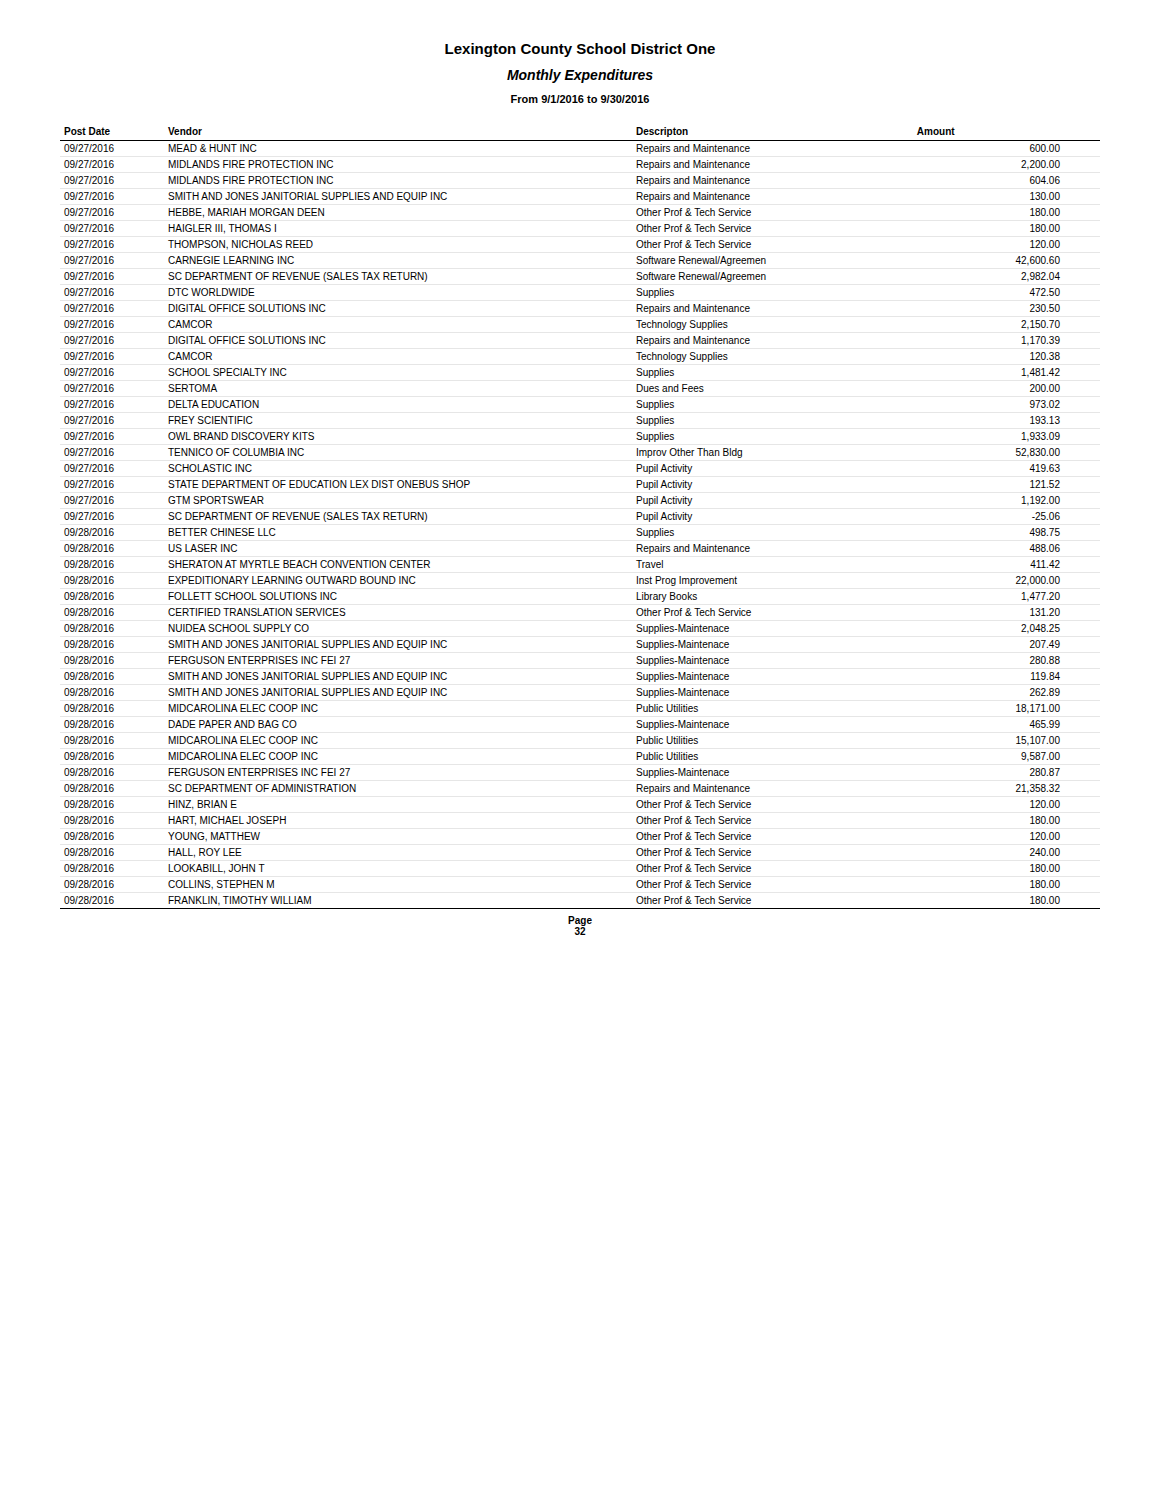Lexington County School District One
Monthly Expenditures
From 9/1/2016 to 9/30/2016
| Post Date | Vendor | Descripton | Amount |
| --- | --- | --- | --- |
| 09/27/2016 | MEAD & HUNT INC | Repairs and Maintenance | 600.00 |
| 09/27/2016 | MIDLANDS FIRE PROTECTION INC | Repairs and Maintenance | 2,200.00 |
| 09/27/2016 | MIDLANDS FIRE PROTECTION INC | Repairs and Maintenance | 604.06 |
| 09/27/2016 | SMITH AND JONES JANITORIAL SUPPLIES AND EQUIP INC | Repairs and Maintenance | 130.00 |
| 09/27/2016 | HEBBE, MARIAH MORGAN DEEN | Other Prof & Tech Service | 180.00 |
| 09/27/2016 | HAIGLER III, THOMAS I | Other Prof & Tech Service | 180.00 |
| 09/27/2016 | THOMPSON, NICHOLAS REED | Other Prof & Tech Service | 120.00 |
| 09/27/2016 | CARNEGIE LEARNING INC | Software Renewal/Agreemen | 42,600.60 |
| 09/27/2016 | SC DEPARTMENT OF REVENUE (SALES TAX RETURN) | Software Renewal/Agreemen | 2,982.04 |
| 09/27/2016 | DTC WORLDWIDE | Supplies | 472.50 |
| 09/27/2016 | DIGITAL OFFICE SOLUTIONS INC | Repairs and Maintenance | 230.50 |
| 09/27/2016 | CAMCOR | Technology Supplies | 2,150.70 |
| 09/27/2016 | DIGITAL OFFICE SOLUTIONS INC | Repairs and Maintenance | 1,170.39 |
| 09/27/2016 | CAMCOR | Technology Supplies | 120.38 |
| 09/27/2016 | SCHOOL SPECIALTY INC | Supplies | 1,481.42 |
| 09/27/2016 | SERTOMA | Dues and Fees | 200.00 |
| 09/27/2016 | DELTA EDUCATION | Supplies | 973.02 |
| 09/27/2016 | FREY SCIENTIFIC | Supplies | 193.13 |
| 09/27/2016 | OWL BRAND DISCOVERY KITS | Supplies | 1,933.09 |
| 09/27/2016 | TENNICO OF COLUMBIA INC | Improv Other Than Bldg | 52,830.00 |
| 09/27/2016 | SCHOLASTIC INC | Pupil Activity | 419.63 |
| 09/27/2016 | STATE DEPARTMENT OF EDUCATION LEX DIST ONEBUS SHOP | Pupil Activity | 121.52 |
| 09/27/2016 | GTM SPORTSWEAR | Pupil Activity | 1,192.00 |
| 09/27/2016 | SC DEPARTMENT OF REVENUE (SALES TAX RETURN) | Pupil Activity | -25.06 |
| 09/28/2016 | BETTER CHINESE LLC | Supplies | 498.75 |
| 09/28/2016 | US LASER INC | Repairs and Maintenance | 488.06 |
| 09/28/2016 | SHERATON AT MYRTLE BEACH CONVENTION CENTER | Travel | 411.42 |
| 09/28/2016 | EXPEDITIONARY LEARNING OUTWARD BOUND INC | Inst Prog Improvement | 22,000.00 |
| 09/28/2016 | FOLLETT SCHOOL SOLUTIONS INC | Library Books | 1,477.20 |
| 09/28/2016 | CERTIFIED TRANSLATION SERVICES | Other Prof & Tech Service | 131.20 |
| 09/28/2016 | NUIDEA SCHOOL SUPPLY CO | Supplies-Maintenace | 2,048.25 |
| 09/28/2016 | SMITH AND JONES JANITORIAL SUPPLIES AND EQUIP INC | Supplies-Maintenace | 207.49 |
| 09/28/2016 | FERGUSON ENTERPRISES INC FEI 27 | Supplies-Maintenace | 280.88 |
| 09/28/2016 | SMITH AND JONES JANITORIAL SUPPLIES AND EQUIP INC | Supplies-Maintenace | 119.84 |
| 09/28/2016 | SMITH AND JONES JANITORIAL SUPPLIES AND EQUIP INC | Supplies-Maintenace | 262.89 |
| 09/28/2016 | MIDCAROLINA ELEC COOP INC | Public Utilities | 18,171.00 |
| 09/28/2016 | DADE PAPER AND BAG CO | Supplies-Maintenace | 465.99 |
| 09/28/2016 | MIDCAROLINA ELEC COOP INC | Public Utilities | 15,107.00 |
| 09/28/2016 | MIDCAROLINA ELEC COOP INC | Public Utilities | 9,587.00 |
| 09/28/2016 | FERGUSON ENTERPRISES INC FEI 27 | Supplies-Maintenace | 280.87 |
| 09/28/2016 | SC DEPARTMENT OF ADMINISTRATION | Repairs and Maintenance | 21,358.32 |
| 09/28/2016 | HINZ, BRIAN E | Other Prof & Tech Service | 120.00 |
| 09/28/2016 | HART, MICHAEL JOSEPH | Other Prof & Tech Service | 180.00 |
| 09/28/2016 | YOUNG, MATTHEW | Other Prof & Tech Service | 120.00 |
| 09/28/2016 | HALL, ROY LEE | Other Prof & Tech Service | 240.00 |
| 09/28/2016 | LOOKABILL, JOHN T | Other Prof & Tech Service | 180.00 |
| 09/28/2016 | COLLINS, STEPHEN M | Other Prof & Tech Service | 180.00 |
| 09/28/2016 | FRANKLIN, TIMOTHY WILLIAM | Other Prof & Tech Service | 180.00 |
Page
32